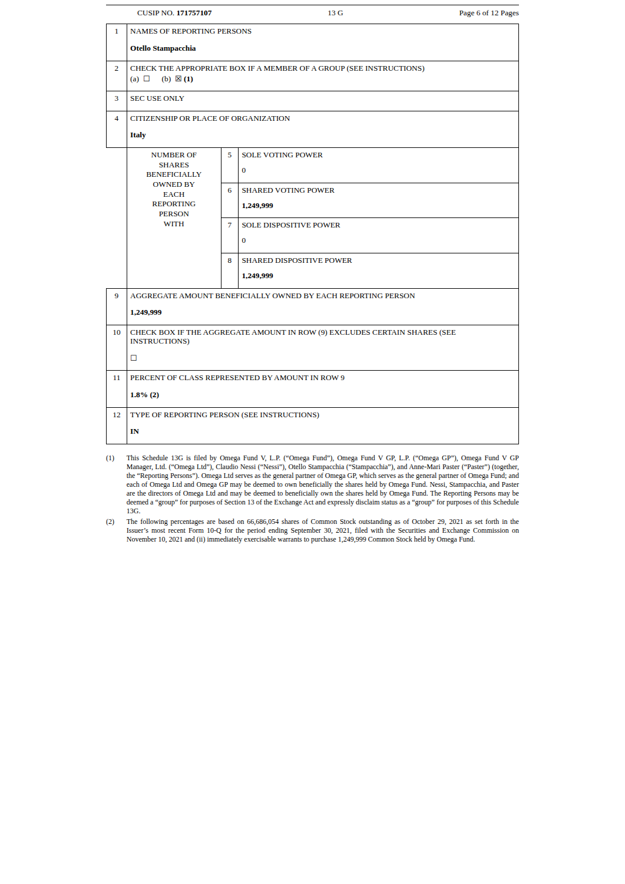CUSIP NO. 171757107
13 G
Page 6 of 12 Pages
| 1 | NAMES OF REPORTING PERSONS Otello Stampacchia |
| 2 | CHECK THE APPROPRIATE BOX IF A MEMBER OF A GROUP (SEE INSTRUCTIONS) (a) ☐ (b) ☒ (1) |
| 3 | SEC USE ONLY |
| 4 | CITIZENSHIP OR PLACE OF ORGANIZATION Italy |
| | NUMBER OF SHARES BENEFICIALLY OWNED BY EACH REPORTING PERSON WITH | 5 | SOLE VOTING POWER 0 |
| | 6 | SHARED VOTING POWER 1,249,999 |
| | 7 | SOLE DISPOSITIVE POWER 0 |
| | 8 | SHARED DISPOSITIVE POWER 1,249,999 |
| 9 | AGGREGATE AMOUNT BENEFICIALLY OWNED BY EACH REPORTING PERSON 1,249,999 |
| 10 | CHECK BOX IF THE AGGREGATE AMOUNT IN ROW (9) EXCLUDES CERTAIN SHARES (SEE INSTRUCTIONS) ☐ |
| 11 | PERCENT OF CLASS REPRESENTED BY AMOUNT IN ROW 9 1.8% (2) |
| 12 | TYPE OF REPORTING PERSON (SEE INSTRUCTIONS) IN |
(1)
This Schedule 13G is filed by Omega Fund V, L.P. (“Omega Fund”), Omega Fund V GP, L.P. (“Omega GP”), Omega Fund V GP Manager, Ltd. (“Omega Ltd”), Claudio Nessi (“Nessi”), Otello Stampacchia (“Stampacchia”), and Anne-Mari Paster (“Paster”) (together, the “Reporting Persons”). Omega Ltd serves as the general partner of Omega GP, which serves as the general partner of Omega Fund; and each of Omega Ltd and Omega GP may be deemed to own beneficially the shares held by Omega Fund. Nessi, Stampacchia, and Paster are the directors of Omega Ltd and may be deemed to beneficially own the shares held by Omega Fund. The Reporting Persons may be deemed a “group” for purposes of Section 13 of the Exchange Act and expressly disclaim status as a “group” for purposes of this Schedule 13G.
(2)
The following percentages are based on 66,686,054 shares of Common Stock outstanding as of October 29, 2021 as set forth in the Issuer’s most recent Form 10-Q for the period ending September 30, 2021, filed with the Securities and Exchange Commission on November 10, 2021 and (ii) immediately exercisable warrants to purchase 1,249,999 Common Stock held by Omega Fund.